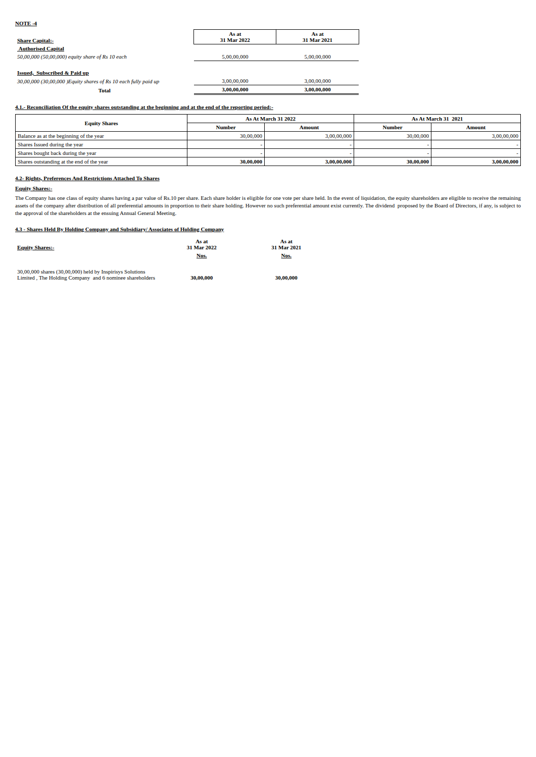NOTE -4
| Share Capital:- | As at 31 Mar 2022 | As at 31 Mar 2021 |
| Authorised Capital | | |
| 50,00,000 (50,00,000) equity share of Rs 10 each | 5,00,00,000 | 5,00,00,000 |
| Issued, Subscribed & Paid up | | |
| 30,00,000 (30,00,000 )Equity shares of Rs 10 each fully paid up | 3,00,00,000 | 3,00,00,000 |
| Total | 3,00,00,000 | 3,00,00,000 |
4.1.- Reconciliation Of the equity shares outstanding at the beginning and at the end of the reporting period:-
| Equity Shares | As At March 31 2022 | As At March 31 2021 |
| --- | --- | --- |
| Number | Amount | Number | Amount |
| Balance as at the beginning of the year | 30,00,000 | 3,00,00,000 | 30,00,000 | 3,00,00,000 |
| Shares Issued during the year | - | - | - | - |
| Shares bought back during the year | - | - | - | - |
| Shares outstanding at the end of the year | 30,00,000 | 3,00,00,000 | 30,00,000 | 3,00,00,000 |
4.2- Rights, Preferences And Restrictions Attached To Shares
Equity Shares:-
The Company has one class of equity shares having a par value of Rs.10 per share. Each share holder is eligible for one vote per share held. In the event of liquidation, the equity shareholders are eligible to receive the remaining assets of the company after distribution of all preferential amounts in proportion to their share holding. However no such preferential amount exist currently. The dividend proposed by the Board of Directors, if any, is subject to the approval of the shareholders at the ensuing Annual General Meeting.
4.3 - Shares Held By Holding Company and Subsidiary/ Associates of Holding Company
| Equity Shares:- | As at 31 Mar 2022 | As at 31 Mar 2021 |
| | Nos. | Nos. |
| 30,00,000 shares (30,00,000) held by Inspirisys Solutions Limited , The Holding Company and 6 nominee shareholders | 30,00,000 | 30,00,000 |